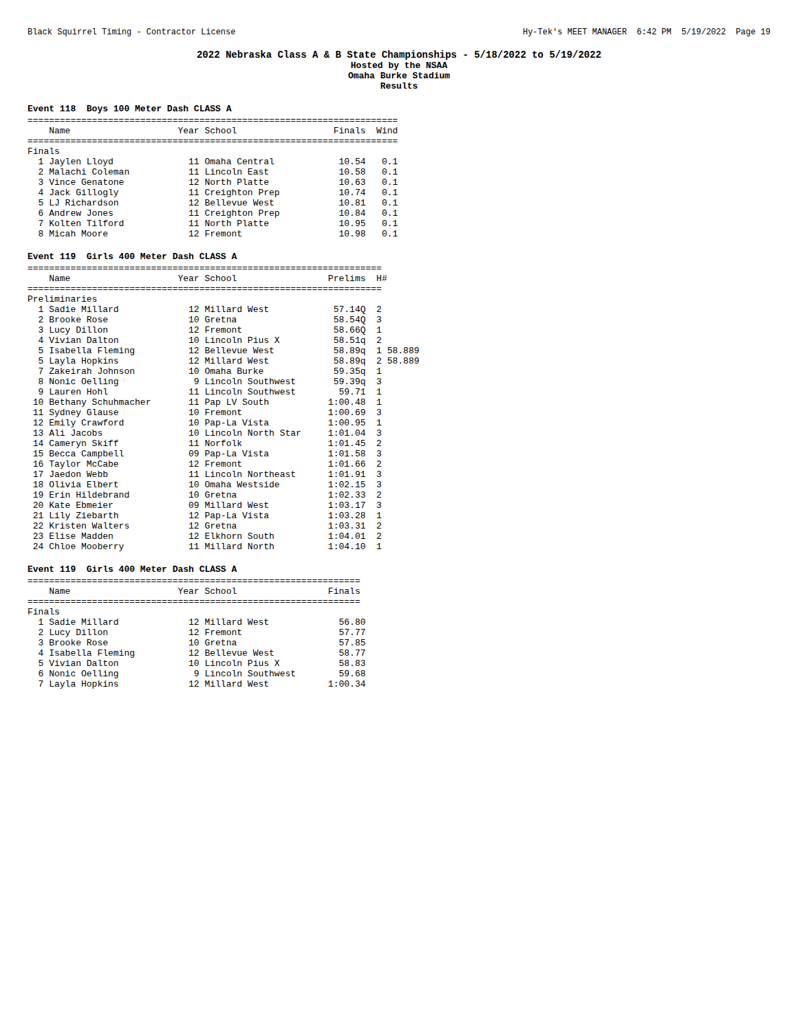Black Squirrel Timing - Contractor License Hy-Tek's MEET MANAGER 6:42 PM 5/19/2022 Page 19
2022 Nebraska Class A & B State Championships - 5/18/2022 to 5/19/2022
Hosted by the NSAA
Omaha Burke Stadium
Results
Event 118 Boys 100 Meter Dash CLASS A
=====================================================================
    Name                    Year School                  Finals  Wind
=====================================================================
Finals
  1 Jaylen Lloyd              11 Omaha Central            10.54   0.1
  2 Malachi Coleman           11 Lincoln East             10.58   0.1
  3 Vince Genatone            12 North Platte             10.63   0.1
  4 Jack Gillogly             11 Creighton Prep           10.74   0.1
  5 LJ Richardson             12 Bellevue West            10.81   0.1
  6 Andrew Jones              11 Creighton Prep           10.84   0.1
  7 Kolten Tilford            11 North Platte             10.95   0.1
  8 Micah Moore               12 Fremont                  10.98   0.1
Event 119 Girls 400 Meter Dash CLASS A
==================================================================
    Name                    Year School                 Prelims  H#
==================================================================
Preliminaries
  1 Sadie Millard             12 Millard West            57.14Q  2
  2 Brooke Rose               10 Gretna                  58.54Q  3
  3 Lucy Dillon               12 Fremont                 58.66Q  1
  4 Vivian Dalton             10 Lincoln Pius X          58.51q  2
  5 Isabella Fleming          12 Bellevue West           58.89q  1 58.889
  5 Layla Hopkins             12 Millard West            58.89q  2 58.889
  7 Zakeirah Johnson          10 Omaha Burke             59.35q  1
  8 Nonic Oelling              9 Lincoln Southwest       59.39q  3
  9 Lauren Hohl               11 Lincoln Southwest        59.71  1
 10 Bethany Schuhmacher       11 Pap LV South           1:00.48  1
 11 Sydney Glause             10 Fremont                1:00.69  3
 12 Emily Crawford            10 Pap-La Vista           1:00.95  1
 13 Ali Jacobs                10 Lincoln North Star     1:01.04  3
 14 Cameryn Skiff             11 Norfolk                1:01.45  2
 15 Becca Campbell            09 Pap-La Vista           1:01.58  3
 16 Taylor McCabe             12 Fremont                1:01.66  2
 17 Jaedon Webb               11 Lincoln Northeast      1:01.91  3
 18 Olivia Elbert             10 Omaha Westside         1:02.15  3
 19 Erin Hildebrand           10 Gretna                 1:02.33  2
 20 Kate Ebmeier              09 Millard West           1:03.17  3
 21 Lily Ziebarth             12 Pap-La Vista           1:03.28  1
 22 Kristen Walters           12 Gretna                 1:03.31  2
 23 Elise Madden              12 Elkhorn South          1:04.01  2
 24 Chloe Mooberry            11 Millard North          1:04.10  1
Event 119 Girls 400 Meter Dash CLASS A
==============================================================
    Name                    Year School                 Finals
==============================================================
Finals
  1 Sadie Millard             12 Millard West             56.80
  2 Lucy Dillon               12 Fremont                  57.77
  3 Brooke Rose               10 Gretna                   57.85
  4 Isabella Fleming          12 Bellevue West            58.77
  5 Vivian Dalton             10 Lincoln Pius X           58.83
  6 Nonic Oelling              9 Lincoln Southwest        59.68
  7 Layla Hopkins             12 Millard West           1:00.34